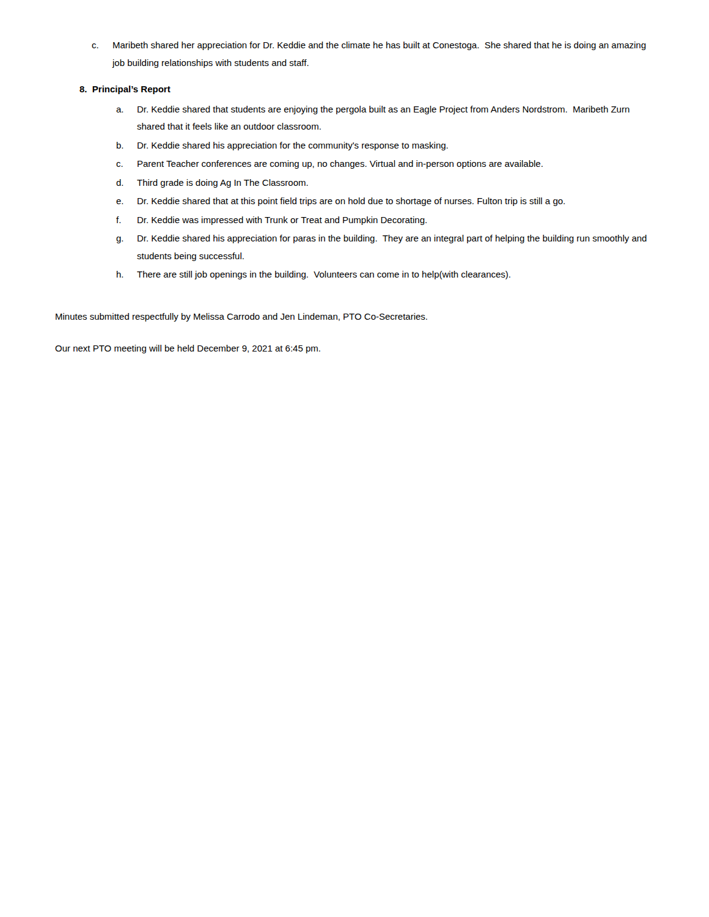c. Maribeth shared her appreciation for Dr. Keddie and the climate he has built at Conestoga. She shared that he is doing an amazing job building relationships with students and staff.
8. Principal’s Report
a. Dr. Keddie shared that students are enjoying the pergola built as an Eagle Project from Anders Nordstrom. Maribeth Zurn shared that it feels like an outdoor classroom.
b. Dr. Keddie shared his appreciation for the community's response to masking.
c. Parent Teacher conferences are coming up, no changes. Virtual and in-person options are available.
d. Third grade is doing Ag In The Classroom.
e. Dr. Keddie shared that at this point field trips are on hold due to shortage of nurses. Fulton trip is still a go.
f. Dr. Keddie was impressed with Trunk or Treat and Pumpkin Decorating.
g. Dr. Keddie shared his appreciation for paras in the building. They are an integral part of helping the building run smoothly and students being successful.
h. There are still job openings in the building. Volunteers can come in to help(with clearances).
Minutes submitted respectfully by Melissa Carrodo and Jen Lindeman, PTO Co-Secretaries.
Our next PTO meeting will be held December 9, 2021 at 6:45 pm.